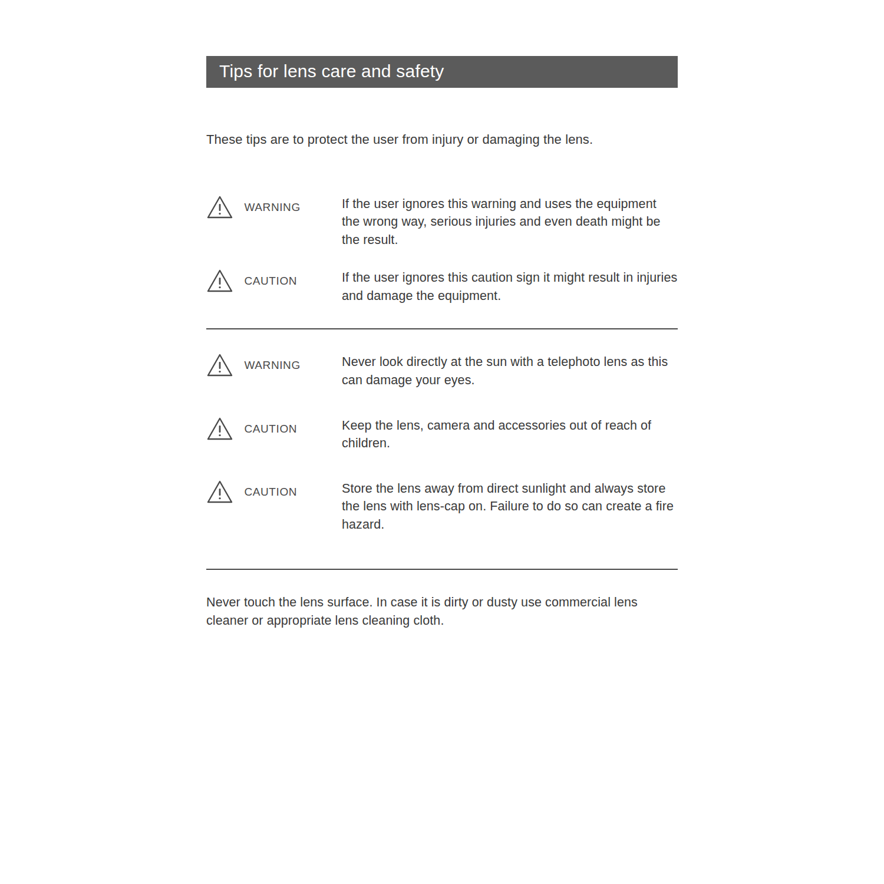Tips for lens care and safety
These tips are to protect the user from injury or damaging the lens.
| WARNING | If the user ignores this warning and uses the equipment the wrong way, serious injuries and even death might be the result. |
| CAUTION | If the user ignores this caution sign it might result in injuries and damage the equipment. |
| WARNING | Never look directly at the sun with a telephoto lens as this can damage your eyes. |
| CAUTION | Keep the lens, camera and accessories out of reach of children. |
| CAUTION | Store the lens away from direct sunlight and always store the lens with lens-cap on. Failure to do so can create a fire hazard. |
Never touch the lens surface. In case it is dirty or dusty use commercial lens cleaner or appropriate lens cleaning cloth.